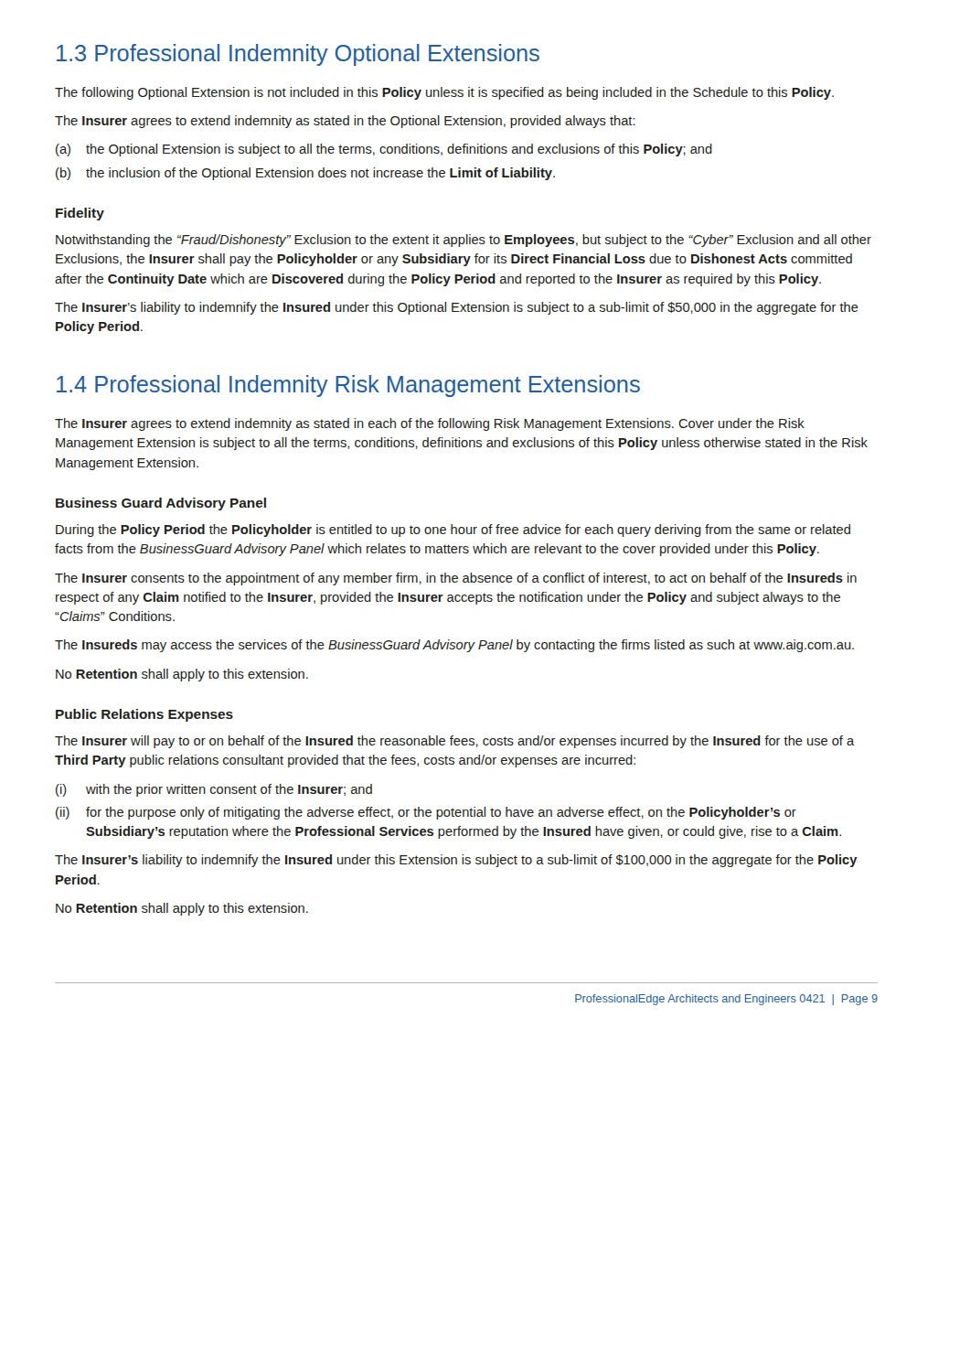1.3 Professional Indemnity Optional Extensions
The following Optional Extension is not included in this Policy unless it is specified as being included in the Schedule to this Policy.
The Insurer agrees to extend indemnity as stated in the Optional Extension, provided always that:
(a) the Optional Extension is subject to all the terms, conditions, definitions and exclusions of this Policy; and
(b) the inclusion of the Optional Extension does not increase the Limit of Liability.
Fidelity
Notwithstanding the “Fraud/Dishonesty” Exclusion to the extent it applies to Employees, but subject to the “Cyber” Exclusion and all other Exclusions, the Insurer shall pay the Policyholder or any Subsidiary for its Direct Financial Loss due to Dishonest Acts committed after the Continuity Date which are Discovered during the Policy Period and reported to the Insurer as required by this Policy.
The Insurer’s liability to indemnify the Insured under this Optional Extension is subject to a sub-limit of $50,000 in the aggregate for the Policy Period.
1.4 Professional Indemnity Risk Management Extensions
The Insurer agrees to extend indemnity as stated in each of the following Risk Management Extensions. Cover under the Risk Management Extension is subject to all the terms, conditions, definitions and exclusions of this Policy unless otherwise stated in the Risk Management Extension.
Business Guard Advisory Panel
During the Policy Period the Policyholder is entitled to up to one hour of free advice for each query deriving from the same or related facts from the BusinessGuard Advisory Panel which relates to matters which are relevant to the cover provided under this Policy.
The Insurer consents to the appointment of any member firm, in the absence of a conflict of interest, to act on behalf of the Insureds in respect of any Claim notified to the Insurer, provided the Insurer accepts the notification under the Policy and subject always to the “Claims” Conditions.
The Insureds may access the services of the BusinessGuard Advisory Panel by contacting the firms listed as such at www.aig.com.au.
No Retention shall apply to this extension.
Public Relations Expenses
The Insurer will pay to or on behalf of the Insured the reasonable fees, costs and/or expenses incurred by the Insured for the use of a Third Party public relations consultant provided that the fees, costs and/or expenses are incurred:
(i) with the prior written consent of the Insurer; and
(ii) for the purpose only of mitigating the adverse effect, or the potential to have an adverse effect, on the Policyholder’s or Subsidiary’s reputation where the Professional Services performed by the Insured have given, or could give, rise to a Claim.
The Insurer’s liability to indemnify the Insured under this Extension is subject to a sub-limit of $100,000 in the aggregate for the Policy Period.
No Retention shall apply to this extension.
ProfessionalEdge Architects and Engineers 0421 | Page 9